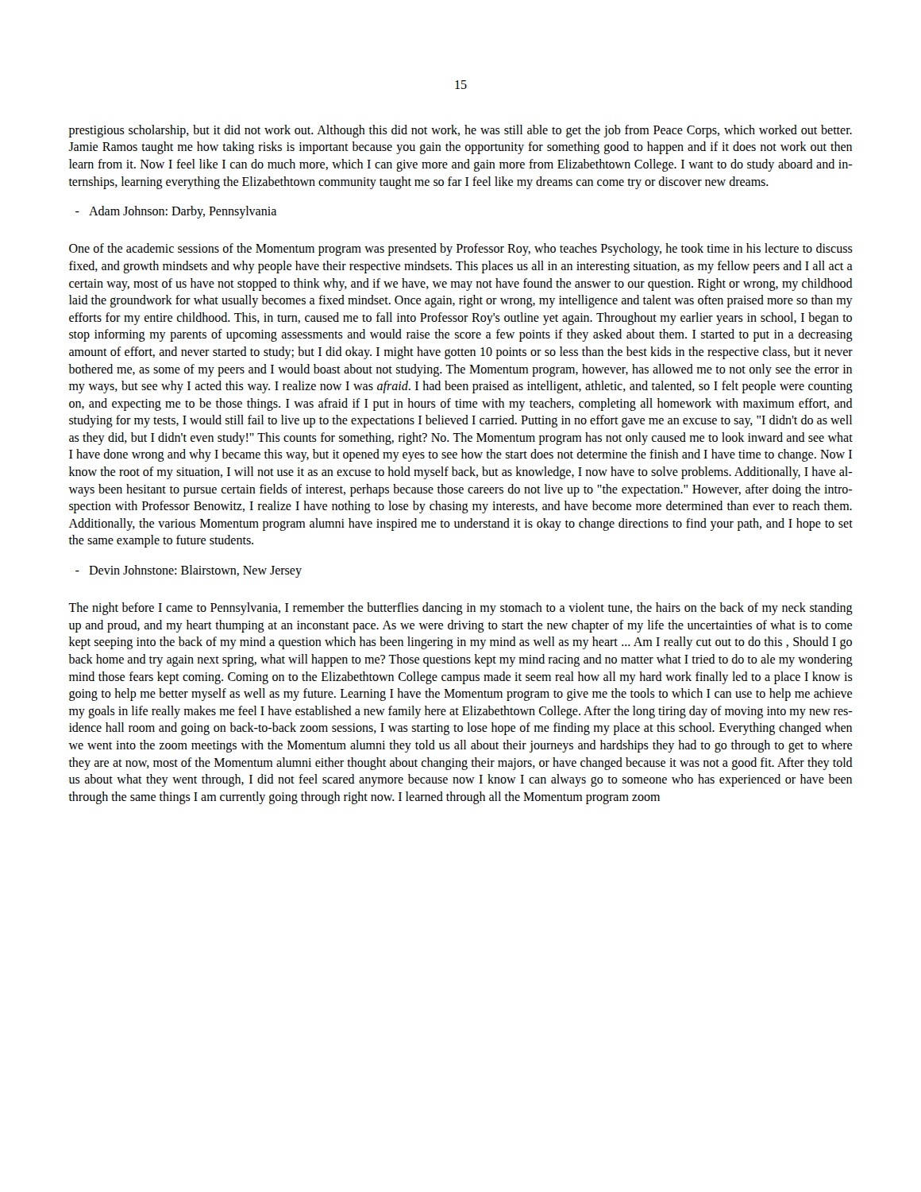15
prestigious scholarship, but it did not work out. Although this did not work, he was still able to get the job from Peace Corps, which worked out better. Jamie Ramos taught me how taking risks is important because you gain the opportunity for something good to happen and if it does not work out then learn from it. Now I feel like I can do much more, which I can give more and gain more from Elizabethtown College. I want to do study aboard and internships, learning everything the Elizabethtown community taught me so far I feel like my dreams can come try or discover new dreams.
Adam Johnson: Darby, Pennsylvania
One of the academic sessions of the Momentum program was presented by Professor Roy, who teaches Psychology, he took time in his lecture to discuss fixed, and growth mindsets and why people have their respective mindsets. This places us all in an interesting situation, as my fellow peers and I all act a certain way, most of us have not stopped to think why, and if we have, we may not have found the answer to our question. Right or wrong, my childhood laid the groundwork for what usually becomes a fixed mindset. Once again, right or wrong, my intelligence and talent was often praised more so than my efforts for my entire childhood. This, in turn, caused me to fall into Professor Roy's outline yet again. Throughout my earlier years in school, I began to stop informing my parents of upcoming assessments and would raise the score a few points if they asked about them. I started to put in a decreasing amount of effort, and never started to study; but I did okay. I might have gotten 10 points or so less than the best kids in the respective class, but it never bothered me, as some of my peers and I would boast about not studying. The Momentum program, however, has allowed me to not only see the error in my ways, but see why I acted this way. I realize now I was afraid. I had been praised as intelligent, athletic, and talented, so I felt people were counting on, and expecting me to be those things. I was afraid if I put in hours of time with my teachers, completing all homework with maximum effort, and studying for my tests, I would still fail to live up to the expectations I believed I carried. Putting in no effort gave me an excuse to say, "I didn't do as well as they did, but I didn't even study!" This counts for something, right? No. The Momentum program has not only caused me to look inward and see what I have done wrong and why I became this way, but it opened my eyes to see how the start does not determine the finish and I have time to change. Now I know the root of my situation, I will not use it as an excuse to hold myself back, but as knowledge, I now have to solve problems. Additionally, I have always been hesitant to pursue certain fields of interest, perhaps because those careers do not live up to "the expectation." However, after doing the introspection with Professor Benowitz, I realize I have nothing to lose by chasing my interests, and have become more determined than ever to reach them. Additionally, the various Momentum program alumni have inspired me to understand it is okay to change directions to find your path, and I hope to set the same example to future students.
Devin Johnstone: Blairstown, New Jersey
The night before I came to Pennsylvania, I remember the butterflies dancing in my stomach to a violent tune, the hairs on the back of my neck standing up and proud, and my heart thumping at an inconstant pace. As we were driving to start the new chapter of my life the uncertainties of what is to come kept seeping into the back of my mind a question which has been lingering in my mind as well as my heart ... Am I really cut out to do this , Should I go back home and try again next spring, what will happen to me? Those questions kept my mind racing and no matter what I tried to do to ale my wondering mind those fears kept coming. Coming on to the Elizabethtown College campus made it seem real how all my hard work finally led to a place I know is going to help me better myself as well as my future. Learning I have the Momentum program to give me the tools to which I can use to help me achieve my goals in life really makes me feel I have established a new family here at Elizabethtown College. After the long tiring day of moving into my new residence hall room and going on back-to-back zoom sessions, I was starting to lose hope of me finding my place at this school. Everything changed when we went into the zoom meetings with the Momentum alumni they told us all about their journeys and hardships they had to go through to get to where they are at now, most of the Momentum alumni either thought about changing their majors, or have changed because it was not a good fit. After they told us about what they went through, I did not feel scared anymore because now I know I can always go to someone who has experienced or have been through the same things I am currently going through right now. I learned through all the Momentum program zoom